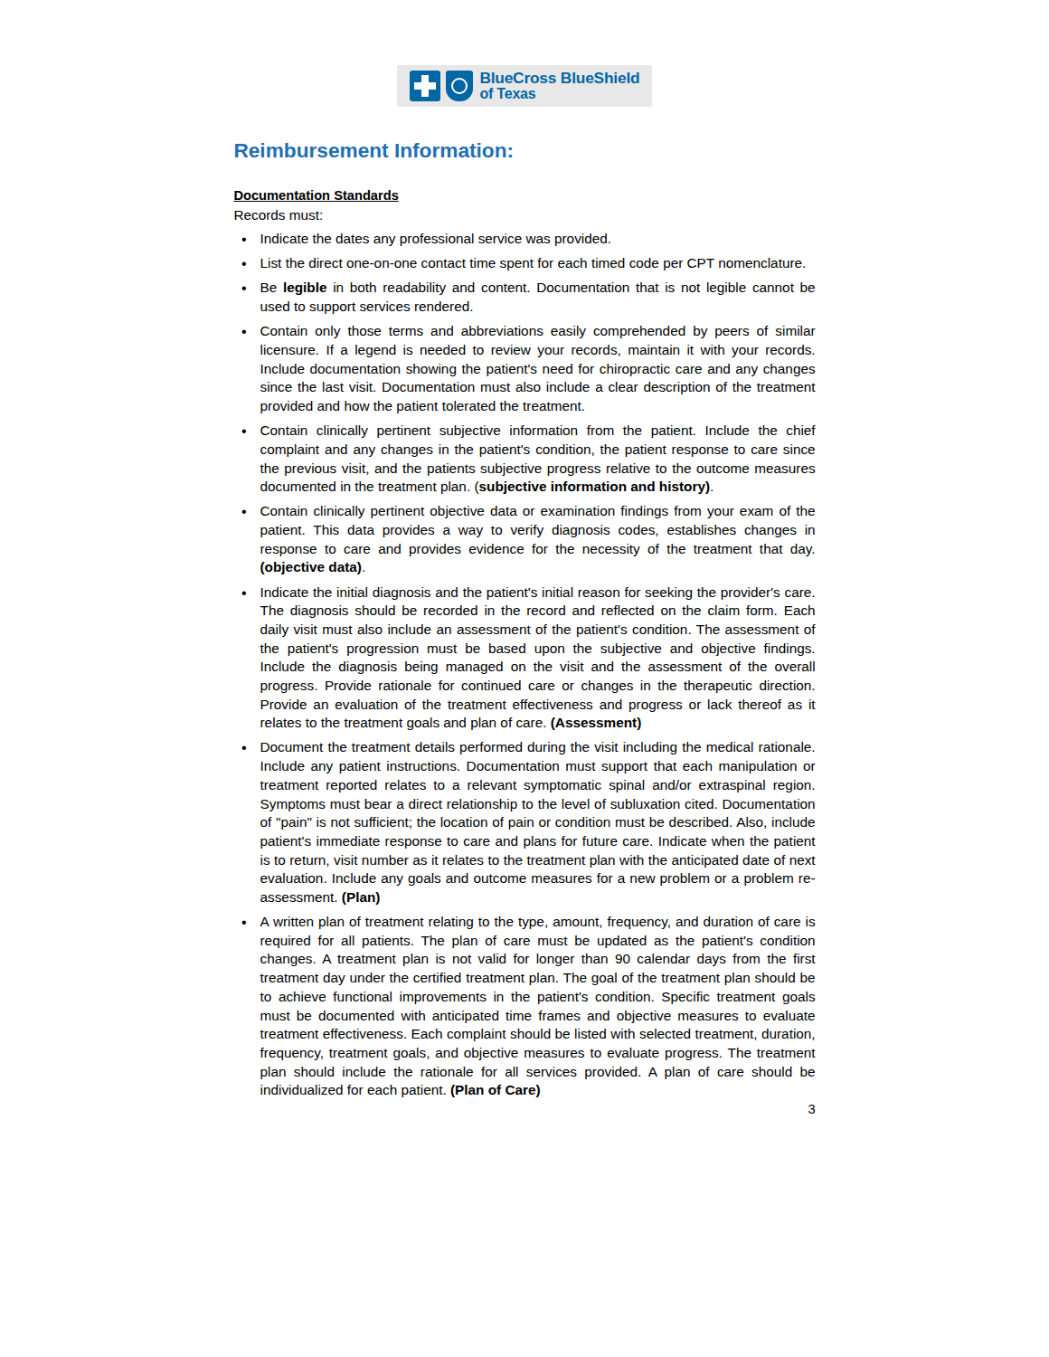BlueCross BlueShield
of Texas
Reimbursement Information:
Documentation Standards
Records must:
Indicate the dates any professional service was provided.
List the direct one-on-one contact time spent for each timed code per CPT nomenclature.
Be legible in both readability and content. Documentation that is not legible cannot be used to support services rendered.
Contain only those terms and abbreviations easily comprehended by peers of similar licensure. If a legend is needed to review your records, maintain it with your records. Include documentation showing the patient's need for chiropractic care and any changes since the last visit. Documentation must also include a clear description of the treatment provided and how the patient tolerated the treatment.
Contain clinically pertinent subjective information from the patient. Include the chief complaint and any changes in the patient's condition, the patient response to care since the previous visit, and the patients subjective progress relative to the outcome measures documented in the treatment plan. (subjective information and history).
Contain clinically pertinent objective data or examination findings from your exam of the patient. This data provides a way to verify diagnosis codes, establishes changes in response to care and provides evidence for the necessity of the treatment that day. (objective data).
Indicate the initial diagnosis and the patient's initial reason for seeking the provider's care. The diagnosis should be recorded in the record and reflected on the claim form. Each daily visit must also include an assessment of the patient's condition. The assessment of the patient's progression must be based upon the subjective and objective findings. Include the diagnosis being managed on the visit and the assessment of the overall progress. Provide rationale for continued care or changes in the therapeutic direction. Provide an evaluation of the treatment effectiveness and progress or lack thereof as it relates to the treatment goals and plan of care. (Assessment)
Document the treatment details performed during the visit including the medical rationale. Include any patient instructions. Documentation must support that each manipulation or treatment reported relates to a relevant symptomatic spinal and/or extraspinal region. Symptoms must bear a direct relationship to the level of subluxation cited. Documentation of "pain" is not sufficient; the location of pain or condition must be described. Also, include patient's immediate response to care and plans for future care. Indicate when the patient is to return, visit number as it relates to the treatment plan with the anticipated date of next evaluation. Include any goals and outcome measures for a new problem or a problem re-assessment. (Plan)
A written plan of treatment relating to the type, amount, frequency, and duration of care is required for all patients. The plan of care must be updated as the patient's condition changes. A treatment plan is not valid for longer than 90 calendar days from the first treatment day under the certified treatment plan. The goal of the treatment plan should be to achieve functional improvements in the patient's condition. Specific treatment goals must be documented with anticipated time frames and objective measures to evaluate treatment effectiveness. Each complaint should be listed with selected treatment, duration, frequency, treatment goals, and objective measures to evaluate progress. The treatment plan should include the rationale for all services provided. A plan of care should be individualized for each patient. (Plan of Care)
3